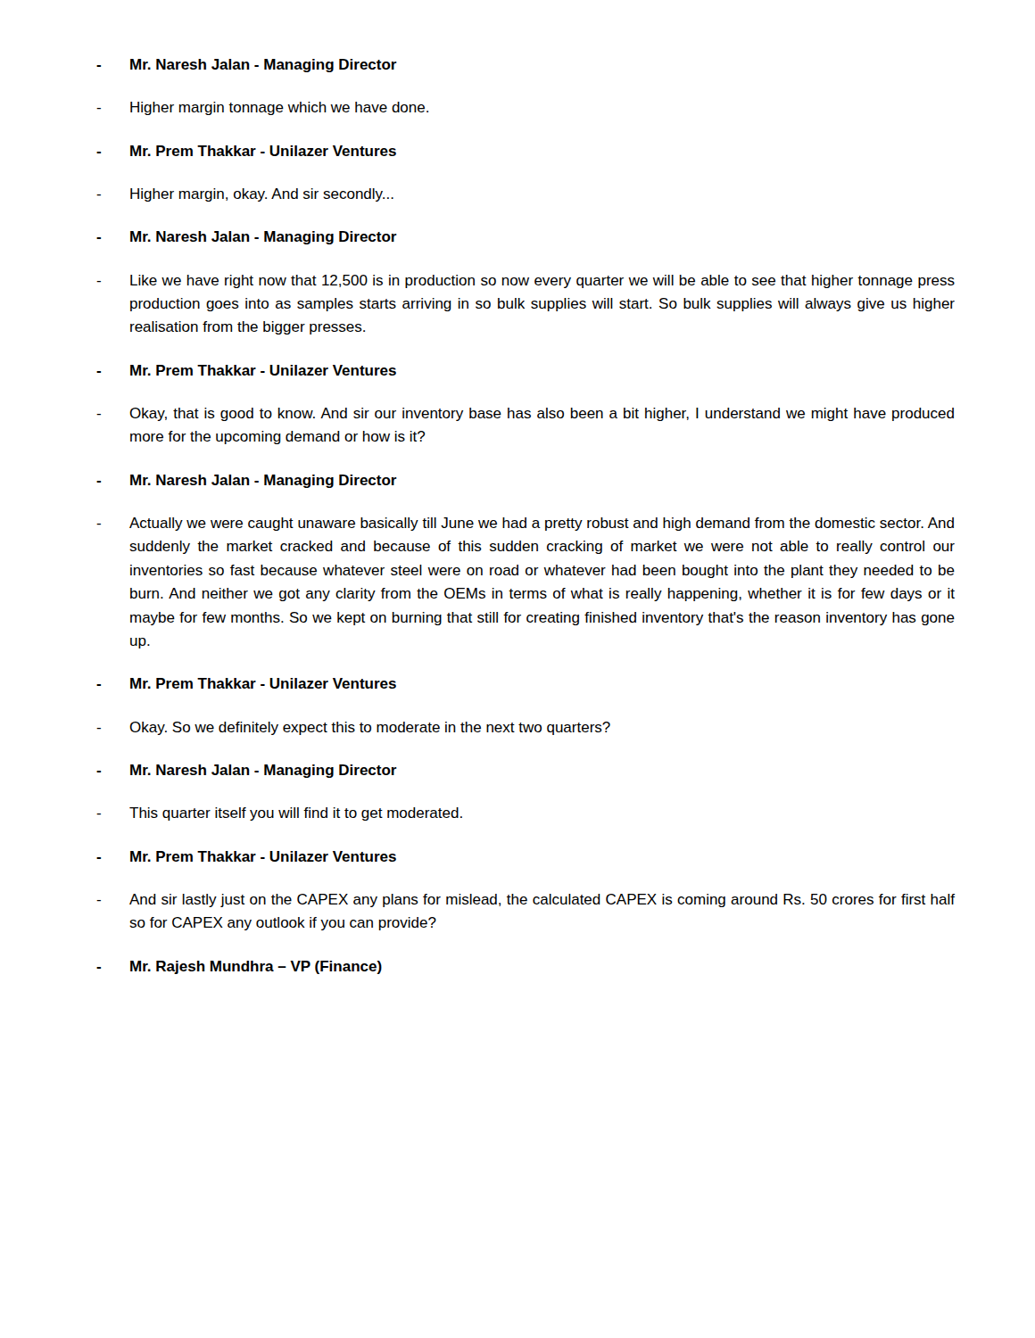Mr. Naresh Jalan - Managing Director
Higher margin tonnage which we have done.
Mr. Prem Thakkar - Unilazer Ventures
Higher margin, okay. And sir secondly...
Mr. Naresh Jalan - Managing Director
Like we have right now that 12,500 is in production so now every quarter we will be able to see that higher tonnage press production goes into as samples starts arriving in so bulk supplies will start. So bulk supplies will always give us higher realisation from the bigger presses.
Mr. Prem Thakkar - Unilazer Ventures
Okay, that is good to know. And sir our inventory base has also been a bit higher, I understand we might have produced more for the upcoming demand or how is it?
Mr. Naresh Jalan - Managing Director
Actually we were caught unaware basically till June we had a pretty robust and high demand from the domestic sector. And suddenly the market cracked and because of this sudden cracking of market we were not able to really control our inventories so fast because whatever steel were on road or whatever had been bought into the plant they needed to be burn. And neither we got any clarity from the OEMs in terms of what is really happening, whether it is for few days or it maybe for few months. So we kept on burning that still for creating finished inventory that's the reason inventory has gone up.
Mr. Prem Thakkar - Unilazer Ventures
Okay. So we definitely expect this to moderate in the next two quarters?
Mr. Naresh Jalan - Managing Director
This quarter itself you will find it to get moderated.
Mr. Prem Thakkar - Unilazer Ventures
And sir lastly just on the CAPEX any plans for mislead, the calculated CAPEX is coming around Rs. 50 crores for first half so for CAPEX any outlook if you can provide?
Mr. Rajesh Mundhra – VP (Finance)